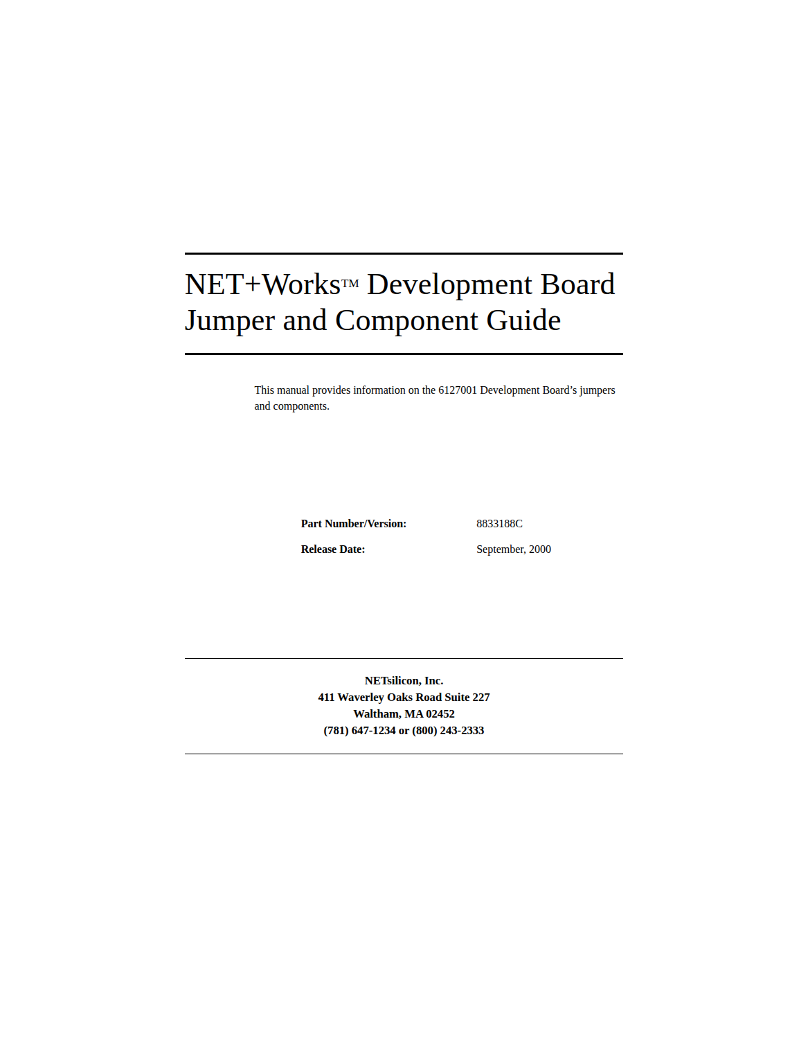NET+WorksTM Development Board
Jumper and Component Guide
This manual provides information on the 6127001 Development Board’s jumpers and components.
| Part Number/Version: | 8833188C |
| Release Date: | September, 2000 |
NETsilicon, Inc.
411 Waverley Oaks Road Suite 227
Waltham, MA 02452
(781) 647-1234 or (800) 243-2333